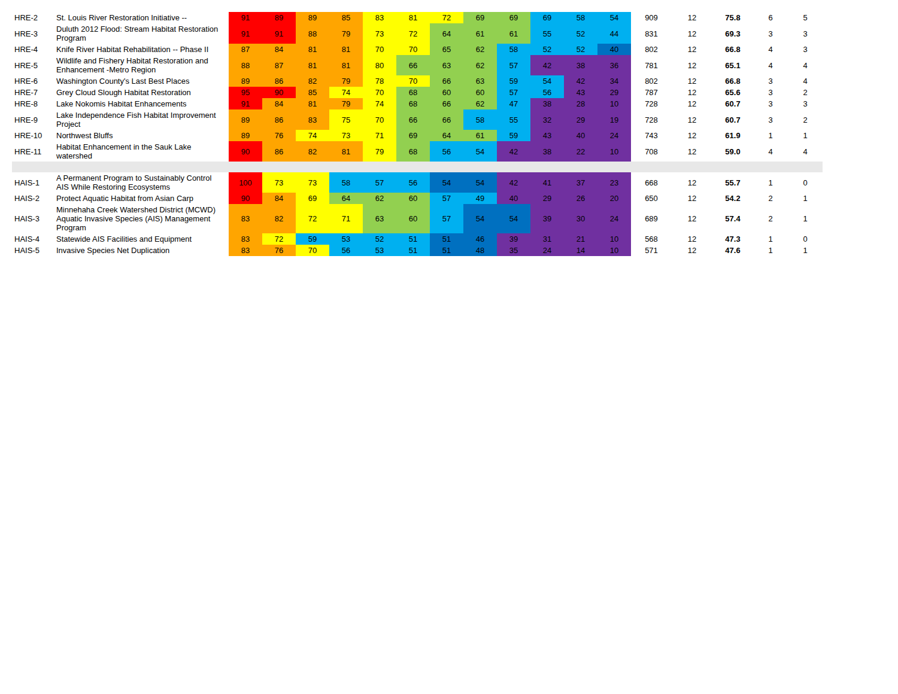| HRE-2 | St. Louis River Restoration Initiative -- | 91 | 89 | 89 | 85 | 83 | 81 | 72 | 69 | 69 | 69 | 58 | 54 | 909 | 12 | 75.8 | 6 | 5 |
| HRE-3 | Duluth 2012 Flood: Stream Habitat Restoration Program | 91 | 91 | 88 | 79 | 73 | 72 | 64 | 61 | 61 | 55 | 52 | 44 | 831 | 12 | 69.3 | 3 | 3 |
| HRE-4 | Knife River Habitat Rehabilitation -- Phase II | 87 | 84 | 81 | 81 | 70 | 70 | 65 | 62 | 58 | 52 | 52 | 40 | 802 | 12 | 66.8 | 4 | 3 |
| HRE-5 | Wildlife and Fishery Habitat Restoration and Enhancement -Metro Region | 88 | 87 | 81 | 81 | 80 | 66 | 63 | 62 | 57 | 42 | 38 | 36 | 781 | 12 | 65.1 | 4 | 4 |
| HRE-6 | Washington County's Last Best Places | 89 | 86 | 82 | 79 | 78 | 70 | 66 | 63 | 59 | 54 | 42 | 34 | 802 | 12 | 66.8 | 3 | 4 |
| HRE-7 | Grey Cloud Slough Habitat Restoration | 95 | 90 | 85 | 74 | 70 | 68 | 60 | 60 | 57 | 56 | 43 | 29 | 787 | 12 | 65.6 | 3 | 2 |
| HRE-8 | Lake Nokomis Habitat Enhancements | 91 | 84 | 81 | 79 | 74 | 68 | 66 | 62 | 47 | 38 | 28 | 10 | 728 | 12 | 60.7 | 3 | 3 |
| HRE-9 | Lake Independence Fish Habitat Improvement Project | 89 | 86 | 83 | 75 | 70 | 66 | 66 | 58 | 55 | 32 | 29 | 19 | 728 | 12 | 60.7 | 3 | 2 |
| HRE-10 | Northwest Bluffs | 89 | 76 | 74 | 73 | 71 | 69 | 64 | 61 | 59 | 43 | 40 | 24 | 743 | 12 | 61.9 | 1 | 1 |
| HRE-11 | Habitat Enhancement in the Sauk Lake watershed | 90 | 86 | 82 | 81 | 79 | 68 | 56 | 54 | 42 | 38 | 22 | 10 | 708 | 12 | 59.0 | 4 | 4 |
| HAIS-1 | A Permanent Program to Sustainably Control AIS While Restoring Ecosystems | 100 | 73 | 73 | 58 | 57 | 56 | 54 | 54 | 42 | 41 | 37 | 23 | 668 | 12 | 55.7 | 1 | 0 |
| HAIS-2 | Protect Aquatic Habitat from Asian Carp | 90 | 84 | 69 | 64 | 62 | 60 | 57 | 49 | 40 | 29 | 26 | 20 | 650 | 12 | 54.2 | 2 | 1 |
| HAIS-3 | Minnehaha Creek Watershed District (MCWD) Aquatic Invasive Species (AIS) Management Program | 83 | 82 | 72 | 71 | 63 | 60 | 57 | 54 | 54 | 39 | 30 | 24 | 689 | 12 | 57.4 | 2 | 1 |
| HAIS-4 | Statewide AIS Facilities and Equipment | 83 | 72 | 59 | 53 | 52 | 51 | 51 | 46 | 39 | 31 | 21 | 10 | 568 | 12 | 47.3 | 1 | 0 |
| HAIS-5 | Invasive Species Net Duplication | 83 | 76 | 70 | 56 | 53 | 51 | 51 | 48 | 35 | 24 | 14 | 10 | 571 | 12 | 47.6 | 1 | 1 |